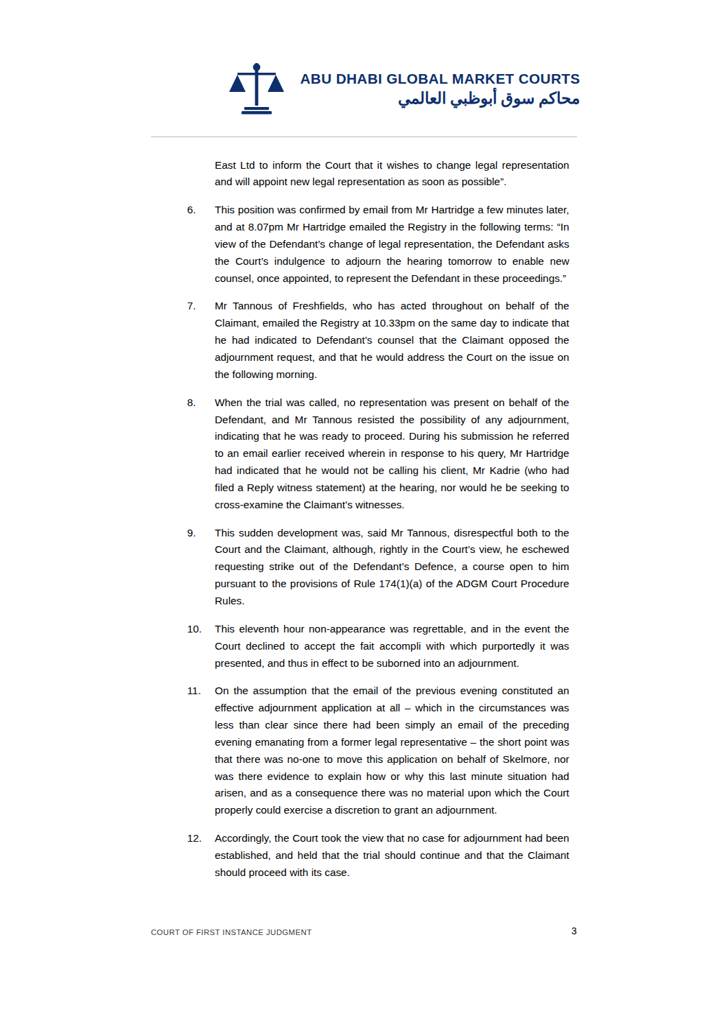ABU DHABI GLOBAL MARKET COURTS
محاكم سوق أبوظبي العالمي
East Ltd to inform the Court that it wishes to change legal representation and will appoint new legal representation as soon as possible”.
This position was confirmed by email from Mr Hartridge a few minutes later, and at 8.07pm Mr Hartridge emailed the Registry in the following terms: “In view of the Defendant’s change of legal representation, the Defendant asks the Court’s indulgence to adjourn the hearing tomorrow to enable new counsel, once appointed, to represent the Defendant in these proceedings.”
Mr Tannous of Freshfields, who has acted throughout on behalf of the Claimant, emailed the Registry at 10.33pm on the same day to indicate that he had indicated to Defendant’s counsel that the Claimant opposed the adjournment request, and that he would address the Court on the issue on the following morning.
When the trial was called, no representation was present on behalf of the Defendant, and Mr Tannous resisted the possibility of any adjournment, indicating that he was ready to proceed. During his submission he referred to an email earlier received wherein in response to his query, Mr Hartridge had indicated that he would not be calling his client, Mr Kadrie (who had filed a Reply witness statement) at the hearing, nor would he be seeking to cross-examine the Claimant’s witnesses.
This sudden development was, said Mr Tannous, disrespectful both to the Court and the Claimant, although, rightly in the Court’s view, he eschewed requesting strike out of the Defendant’s Defence, a course open to him pursuant to the provisions of Rule 174(1)(a) of the ADGM Court Procedure Rules.
This eleventh hour non-appearance was regrettable, and in the event the Court declined to accept the fait accompli with which purportedly it was presented, and thus in effect to be suborned into an adjournment.
On the assumption that the email of the previous evening constituted an effective adjournment application at all – which in the circumstances was less than clear since there had been simply an email of the preceding evening emanating from a former legal representative – the short point was that there was no-one to move this application on behalf of Skelmore, nor was there evidence to explain how or why this last minute situation had arisen, and as a consequence there was no material upon which the Court properly could exercise a discretion to grant an adjournment.
Accordingly, the Court took the view that no case for adjournment had been established, and held that the trial should continue and that the Claimant should proceed with its case.
COURT OF FIRST INSTANCE JUDGMENT
3